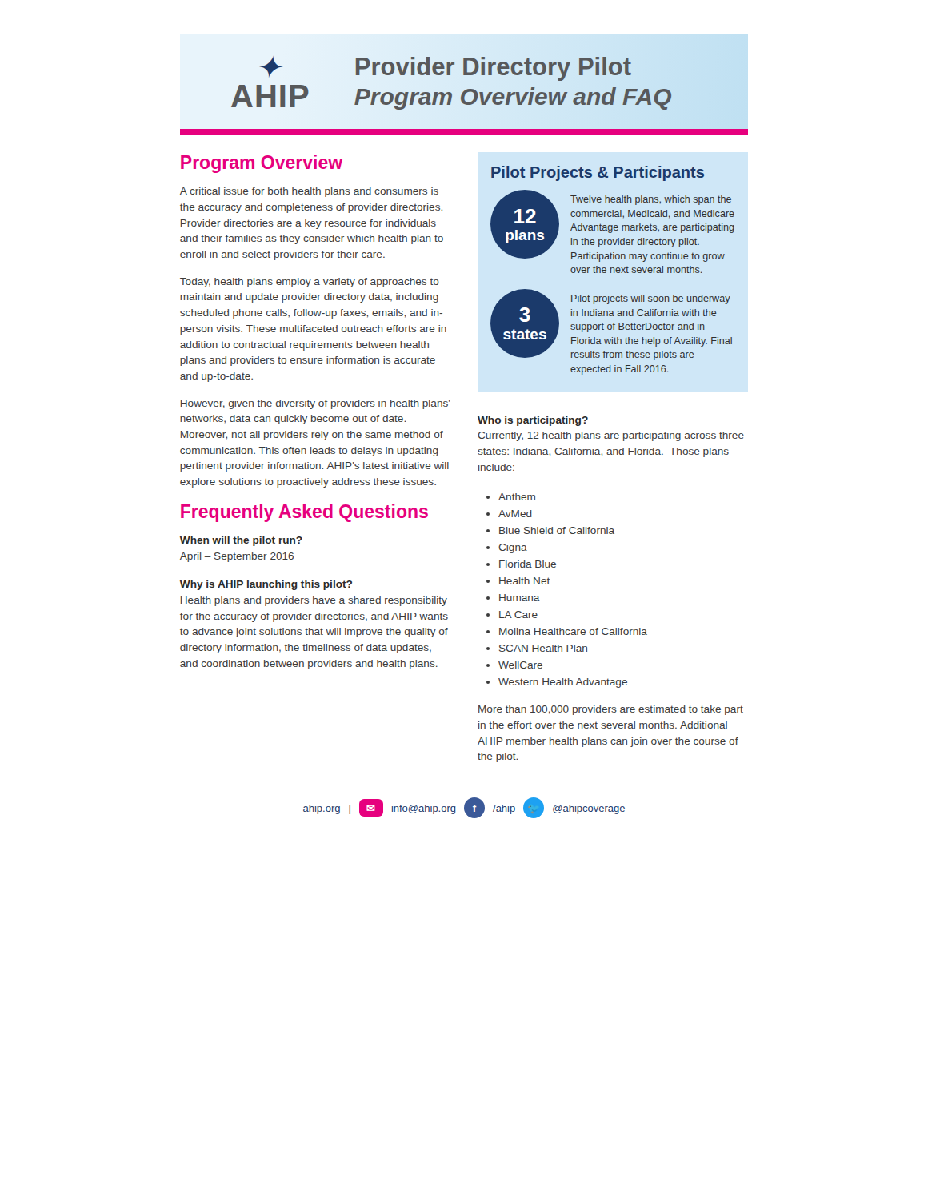✦
AHIP
Provider Directory Pilot
Program Overview and FAQ
Program Overview
A critical issue for both health plans and consumers is the accuracy and completeness of provider directories. Provider directories are a key resource for individuals and their families as they consider which health plan to enroll in and select providers for their care.
Today, health plans employ a variety of approaches to maintain and update provider directory data, including scheduled phone calls, follow-up faxes, emails, and in-person visits. These multifaceted outreach efforts are in addition to contractual requirements between health plans and providers to ensure information is accurate and up-to-date.
However, given the diversity of providers in health plans' networks, data can quickly become out of date. Moreover, not all providers rely on the same method of communication. This often leads to delays in updating pertinent provider information. AHIP's latest initiative will explore solutions to proactively address these issues.
Frequently Asked Questions
When will the pilot run?
April – September 2016
Why is AHIP launching this pilot?
Health plans and providers have a shared responsibility for the accuracy of provider directories, and AHIP wants to advance joint solutions that will improve the quality of directory information, the timeliness of data updates, and coordination between providers and health plans.
Pilot Projects & Participants
12 plans
Twelve health plans, which span the commercial, Medicaid, and Medicare Advantage markets, are participating in the provider directory pilot. Participation may continue to grow over the next several months.
3 states
Pilot projects will soon be underway in Indiana and California with the support of BetterDoctor and in Florida with the help of Availity. Final results from these pilots are expected in Fall 2016.
Who is participating?
Currently, 12 health plans are participating across three states: Indiana, California, and Florida. Those plans include:
Anthem
AvMed
Blue Shield of California
Cigna
Florida Blue
Health Net
Humana
LA Care
Molina Healthcare of California
SCAN Health Plan
WellCare
Western Health Advantage
More than 100,000 providers are estimated to take part in the effort over the next several months. Additional AHIP member health plans can join over the course of the pilot.
ahip.org | ✉ info@ahip.org f /ahip 🐦 @ahipcoverage